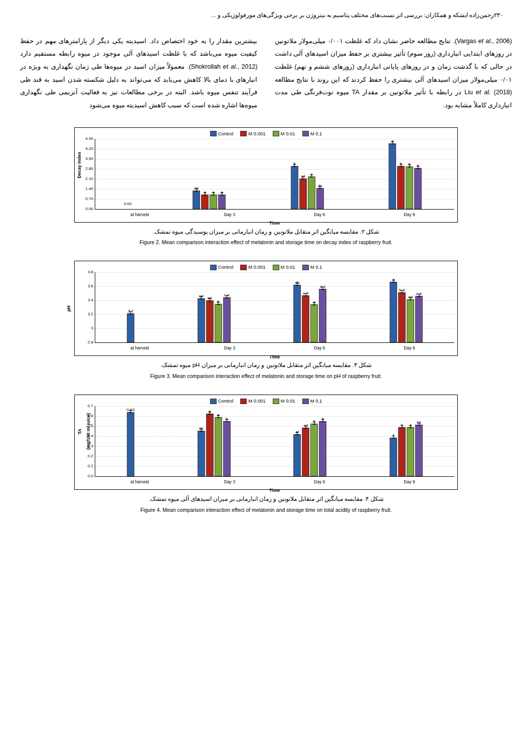۲۳۰
رحمن‌زاده ایشکه و همکاران: بررسی اثر نسبت‌های مختلف پتاسیم به نیتروژن بر برخی ویژگی‌های مورفولوژیکی و ...
(Vargas et al., 2006). نتایج مطالعه حاضر نشان داد که غلظت ۰/۰۰۱ میلی‌مولار ملاتونین در روزهای ابتدایی انبارداری (روز سوم) تأثیر بیشتری بر حفظ میزان اسیدهای آلی داشت در حالی که با گذشت زمان و در روزهای پایانی انبارداری (روزهای ششم و نهم) غلظت ۰/۰۱ میلی‌مولار میزان اسیدهای آلی بیشتری را حفظ کردند که این روند با نتایج مطالعه Liu et al. (2018) در رابطه با تأثیر ملاتونین بر مقدار TA میوه توت‌فرنگی طی مدت انبارداری کاملاً مشابه بود.
بیشترین مقدار را به خود اختصاص داد. اسیدیته یکی دیگر از پارامترهای مهم در حفظ کیفیت میوه می‌باشد که با غلظت اسیدهای آلی موجود در میوه رابطه مستقیم دارد (Shokrollah et al., 2012). معمولاً میزان اسید در میوه‌ها طی زمان نگهداری به ویژه در انبارهای با دمای بالا کاهش می‌یابد که می‌تواند به دلیل شکسته شدن اسید به قند طی فرآیند تنفس میوه باشد. البته در برخی مطالعات نیز به فعالیت آنزیمی طی نگهداری میوه‌ها اشاره شده است که سبب کاهش اسیدیته میوه می‌شود
Control M 0.001 M 0.01 M 0.1
Decay index
4.90
4.20
3.50
2.80
2.10
1.40
0.70
0.00
0.00
de
e
e
e
b
cd
c
dc
a
b
b
b
at harvest Day 3 Day 6 Day 9
Time
شکل ۲. مقایسه میانگین اثر متقابل ملاتونین و زمان انبارمانی بر میزان پوسیدگی میوه تمشک.
Figure 2. Mean comparison interaction effect of melatonin and storage time on decay index of raspberry fruit.
Control M 0.001 M 0.01 M 0.1
pH
3.8
3.6
3.4
3.2
3
2.8
3.2
ed
ed
e
c-e
ab
c-e
e
a-c
a
b-d
ed
c-e
at harvest Day 3 Day 6 Day 9
Time
شکل ۳. مقایسه میانگین اثر متقابل ملاتونین و زمان انبارمانی بر میزان pH میوه تمشک.
Figure 3. Mean comparison interaction effect of melatonin and storage time on pH of raspberry fruit.
Control M 0.001 M 0.01 M 0.1
TA
(mg/100 ml juice)
0.7
0.6
0.5
0.4
0.3
0.2
0.1
0.0
0.63
de
a
a
b
ef
cd
b
b
f
c
c
bc
at harvest Day 3 Day 6 Day 9
Time
شکل ۴. مقایسه میانگین اثر متقابل ملاتونین و زمان انبارمانی بر میزان اسیدهای آلی میوه تمشک.
Figure 4. Mean comparison interaction effect of melatonin and storage time on total acidity of raspberry fruit.